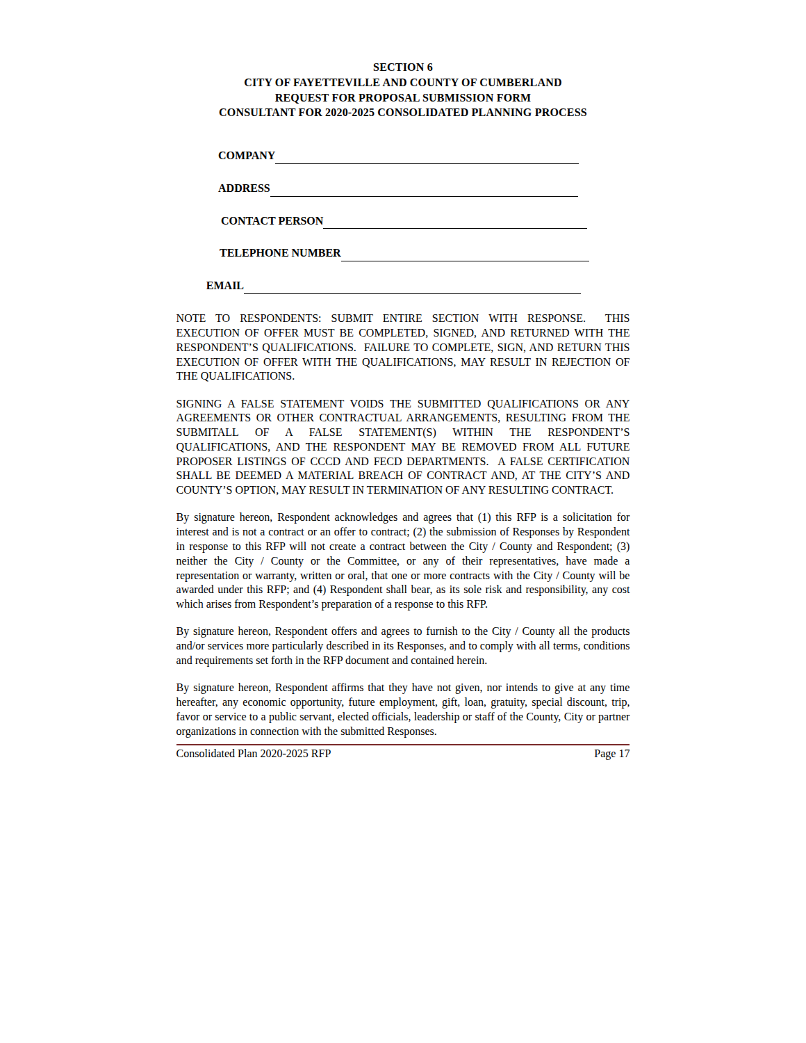SECTION 6
CITY OF FAYETTEVILLE AND COUNTY OF CUMBERLAND
REQUEST FOR PROPOSAL SUBMISSION FORM
CONSULTANT FOR 2020-2025 CONSOLIDATED PLANNING PROCESS
COMPANY
ADDRESS
CONTACT PERSON
TELEPHONE NUMBER
EMAIL
Note to respondents: submit entire section with response. This execution of offer must be completed, signed, and returned with the respondent’s qualifications. Failure to complete, sign, and return this execution of offer with the qualifications, may result in rejection of the qualifications.
Signing a false statement voids the submitted qualifications or any agreements or other contractual arrangements, resulting from the submitall of a false statement(s) within the respondent’s qualifications, and the respondent may be removed from all future proposer listings of CCCD and FECD departments. A false certification shall be deemed a material breach of contract and, at the city’s and county’s option, may result in termination of any resulting contract.
By signature hereon, Respondent acknowledges and agrees that (1) this RFP is a solicitation for interest and is not a contract or an offer to contract; (2) the submission of Responses by Respondent in response to this RFP will not create a contract between the City / County and Respondent; (3) neither the City / County or the Committee, or any of their representatives, have made a representation or warranty, written or oral, that one or more contracts with the City / County will be awarded under this RFP; and (4) Respondent shall bear, as its sole risk and responsibility, any cost which arises from Respondent’s preparation of a response to this RFP.
By signature hereon, Respondent offers and agrees to furnish to the City / County all the products and/or services more particularly described in its Responses, and to comply with all terms, conditions and requirements set forth in the RFP document and contained herein.
By signature hereon, Respondent affirms that they have not given, nor intends to give at any time hereafter, any economic opportunity, future employment, gift, loan, gratuity, special discount, trip, favor or service to a public servant, elected officials, leadership or staff of the County, City or partner organizations in connection with the submitted Responses.
Consolidated Plan 2020-2025 RFP Page 17